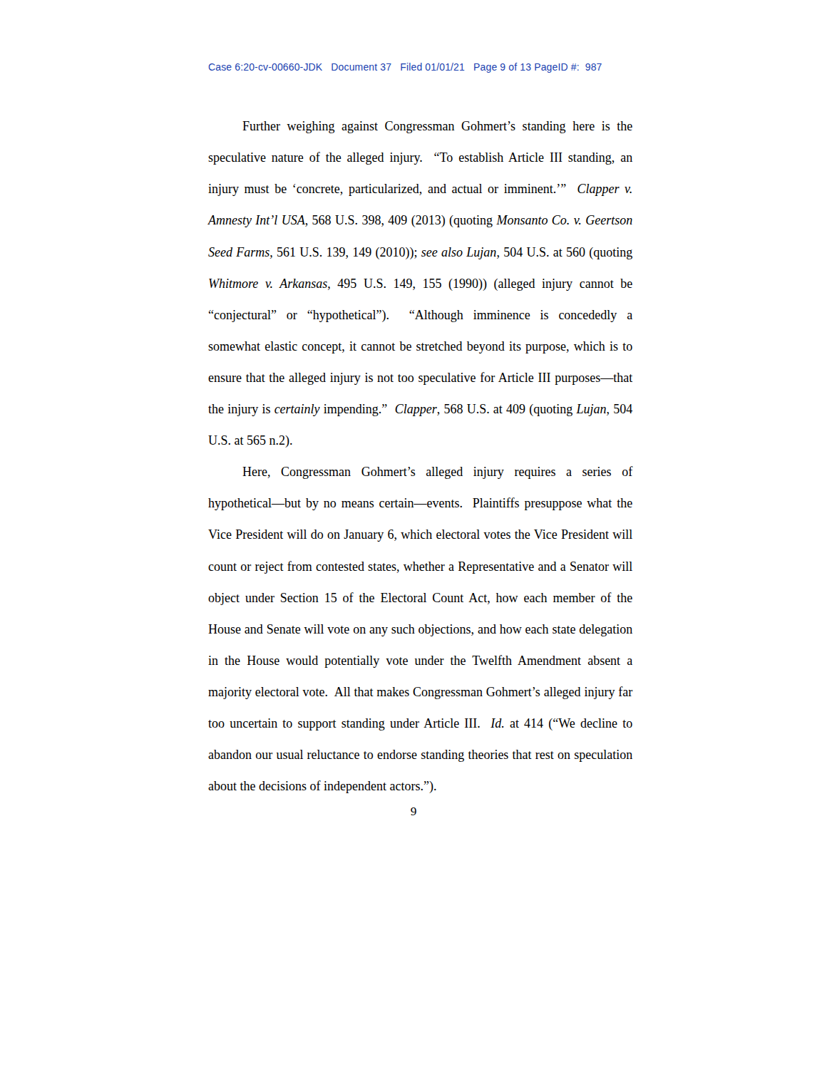Case 6:20-cv-00660-JDK Document 37 Filed 01/01/21 Page 9 of 13 PageID #: 987
Further weighing against Congressman Gohmert’s standing here is the speculative nature of the alleged injury. “To establish Article III standing, an injury must be ‘concrete, particularized, and actual or imminent.’” Clapper v. Amnesty Int’l USA, 568 U.S. 398, 409 (2013) (quoting Monsanto Co. v. Geertson Seed Farms, 561 U.S. 139, 149 (2010)); see also Lujan, 504 U.S. at 560 (quoting Whitmore v. Arkansas, 495 U.S. 149, 155 (1990)) (alleged injury cannot be “conjectural” or “hypothetical”). “Although imminence is concededly a somewhat elastic concept, it cannot be stretched beyond its purpose, which is to ensure that the alleged injury is not too speculative for Article III purposes—that the injury is certainly impending.” Clapper, 568 U.S. at 409 (quoting Lujan, 504 U.S. at 565 n.2).
Here, Congressman Gohmert’s alleged injury requires a series of hypothetical—but by no means certain—events. Plaintiffs presuppose what the Vice President will do on January 6, which electoral votes the Vice President will count or reject from contested states, whether a Representative and a Senator will object under Section 15 of the Electoral Count Act, how each member of the House and Senate will vote on any such objections, and how each state delegation in the House would potentially vote under the Twelfth Amendment absent a majority electoral vote. All that makes Congressman Gohmert’s alleged injury far too uncertain to support standing under Article III. Id. at 414 (“We decline to abandon our usual reluctance to endorse standing theories that rest on speculation about the decisions of independent actors.”).
9